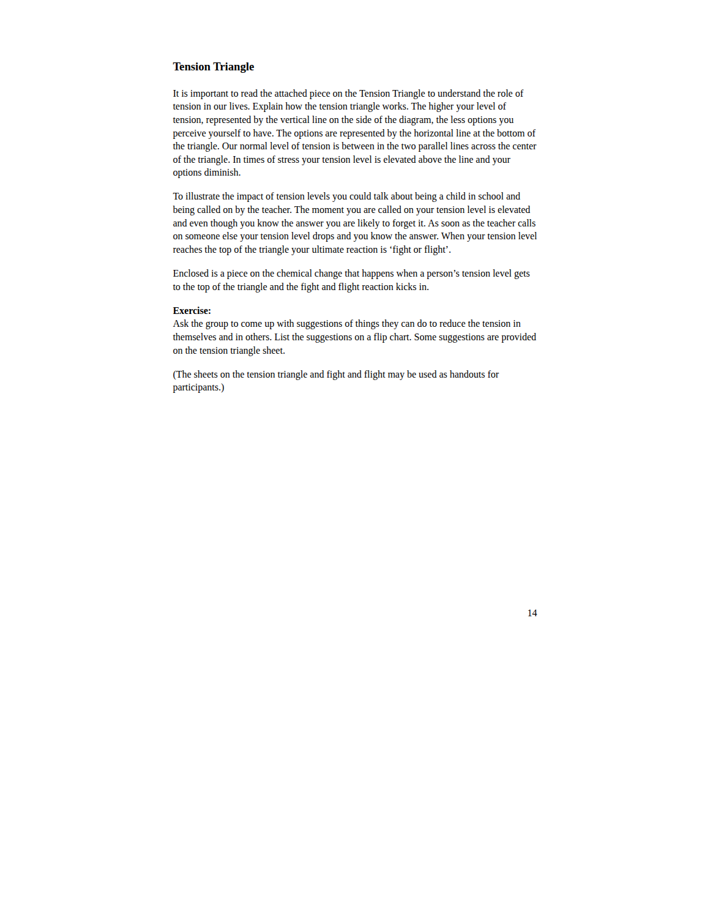Tension Triangle
It is important to read the attached piece on the Tension Triangle to understand the role of tension in our lives. Explain how the tension triangle works. The higher your level of tension, represented by the vertical line on the side of the diagram, the less options you perceive yourself to have. The options are represented by the horizontal line at the bottom of the triangle. Our normal level of tension is between in the two parallel lines across the center of the triangle. In times of stress your tension level is elevated above the line and your options diminish.
To illustrate the impact of tension levels you could talk about being a child in school and being called on by the teacher. The moment you are called on your tension level is elevated and even though you know the answer you are likely to forget it. As soon as the teacher calls on someone else your tension level drops and you know the answer. When your tension level reaches the top of the triangle your ultimate reaction is ‘fight or flight’.
Enclosed is a piece on the chemical change that happens when a person’s tension level gets to the top of the triangle and the fight and flight reaction kicks in.
Exercise:
Ask the group to come up with suggestions of things they can do to reduce the tension in themselves and in others. List the suggestions on a flip chart. Some suggestions are provided on the tension triangle sheet.
(The sheets on the tension triangle and fight and flight may be used as handouts for participants.)
14